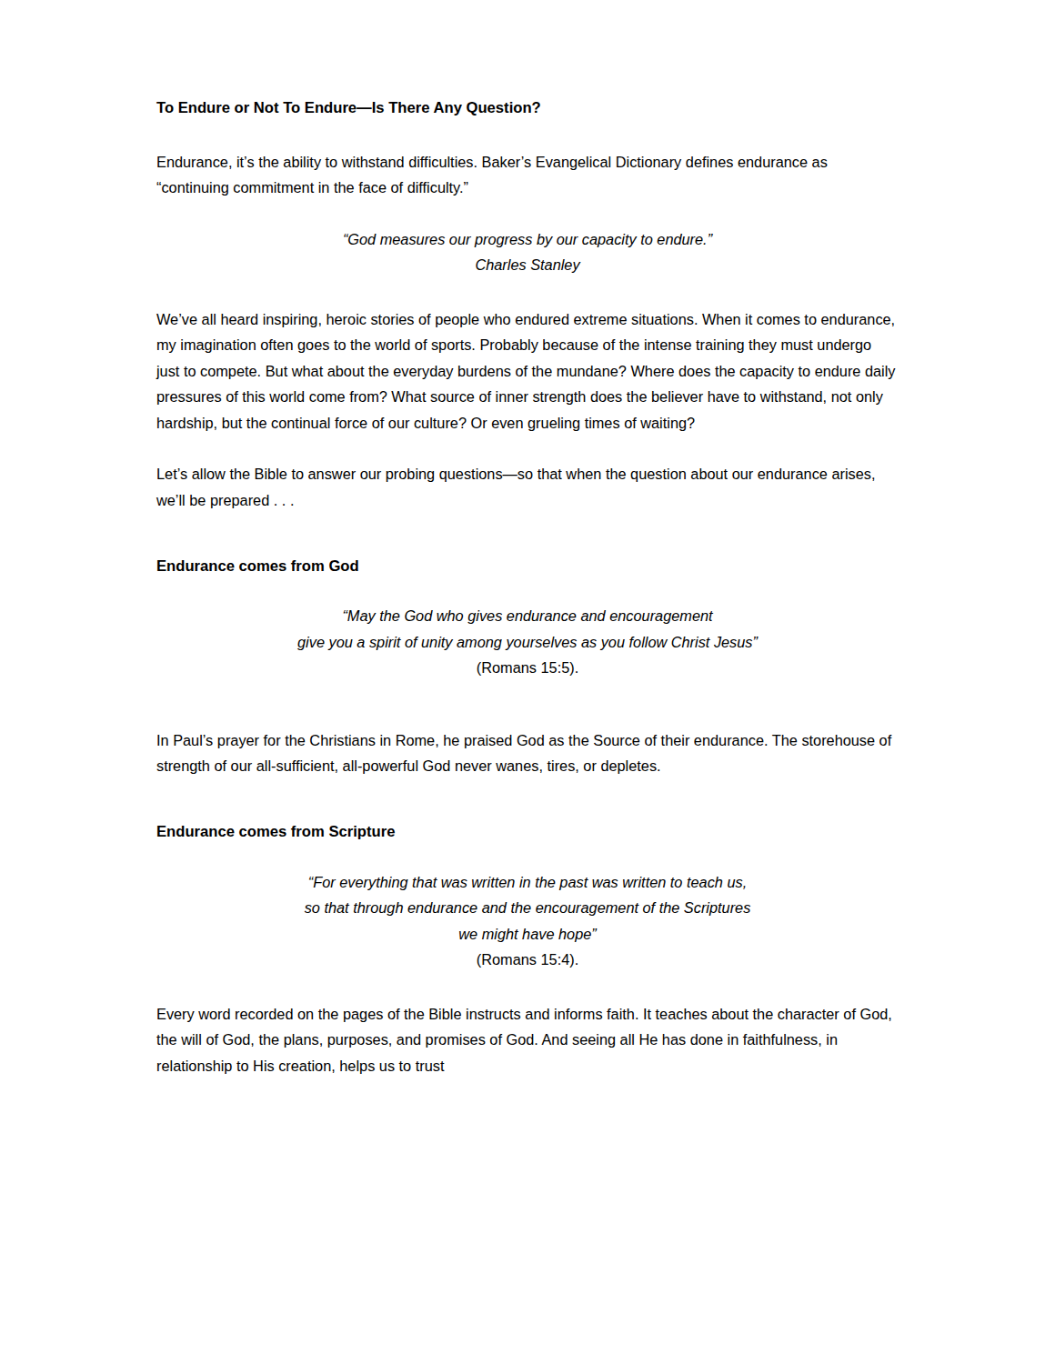To Endure or Not To Endure—Is There Any Question?
Endurance, it’s the ability to withstand difficulties. Baker’s Evangelical Dictionary defines endurance as “continuing commitment in the face of difficulty.”
“God measures our progress by our capacity to endure.”
Charles Stanley
We’ve all heard inspiring, heroic stories of people who endured extreme situations. When it comes to endurance, my imagination often goes to the world of sports. Probably because of the intense training they must undergo just to compete. But what about the everyday burdens of the mundane? Where does the capacity to endure daily pressures of this world come from? What source of inner strength does the believer have to withstand, not only hardship, but the continual force of our culture? Or even grueling times of waiting?
Let’s allow the Bible to answer our probing questions—so that when the question about our endurance arises, we’ll be prepared . . .
Endurance comes from God
“May the God who gives endurance and encouragement
give you a spirit of unity among yourselves as you follow Christ Jesus”
(Romans 15:5).
In Paul’s prayer for the Christians in Rome, he praised God as the Source of their endurance. The storehouse of strength of our all-sufficient, all-powerful God never wanes, tires, or depletes.
Endurance comes from Scripture
“For everything that was written in the past was written to teach us,
so that through endurance and the encouragement of the Scriptures
we might have hope”
(Romans 15:4).
Every word recorded on the pages of the Bible instructs and informs faith. It teaches about the character of God, the will of God, the plans, purposes, and promises of God. And seeing all He has done in faithfulness, in relationship to His creation, helps us to trust